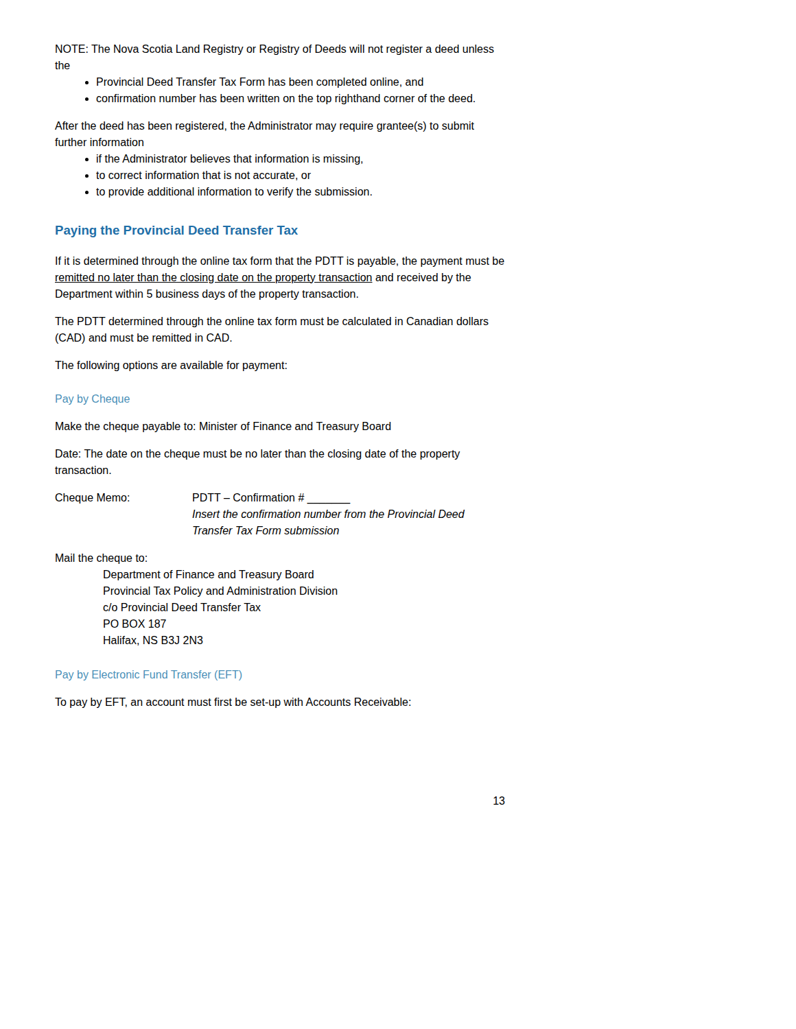NOTE: The Nova Scotia Land Registry or Registry of Deeds will not register a deed unless the
Provincial Deed Transfer Tax Form has been completed online, and
confirmation number has been written on the top righthand corner of the deed.
After the deed has been registered, the Administrator may require grantee(s) to submit further information
if the Administrator believes that information is missing,
to correct information that is not accurate, or
to provide additional information to verify the submission.
Paying the Provincial Deed Transfer Tax
If it is determined through the online tax form that the PDTT is payable, the payment must be remitted no later than the closing date on the property transaction and received by the Department within 5 business days of the property transaction.
The PDTT determined through the online tax form must be calculated in Canadian dollars (CAD) and must be remitted in CAD.
The following options are available for payment:
Pay by Cheque
Make the cheque payable to: Minister of Finance and Treasury Board
Date: The date on the cheque must be no later than the closing date of the property transaction.
Cheque Memo:
PDTT – Confirmation # _______
Insert the confirmation number from the Provincial Deed Transfer Tax Form submission
Mail the cheque to:
Department of Finance and Treasury Board
Provincial Tax Policy and Administration Division
c/o Provincial Deed Transfer Tax
PO BOX 187
Halifax, NS B3J 2N3
Pay by Electronic Fund Transfer (EFT)
To pay by EFT, an account must first be set-up with Accounts Receivable:
13